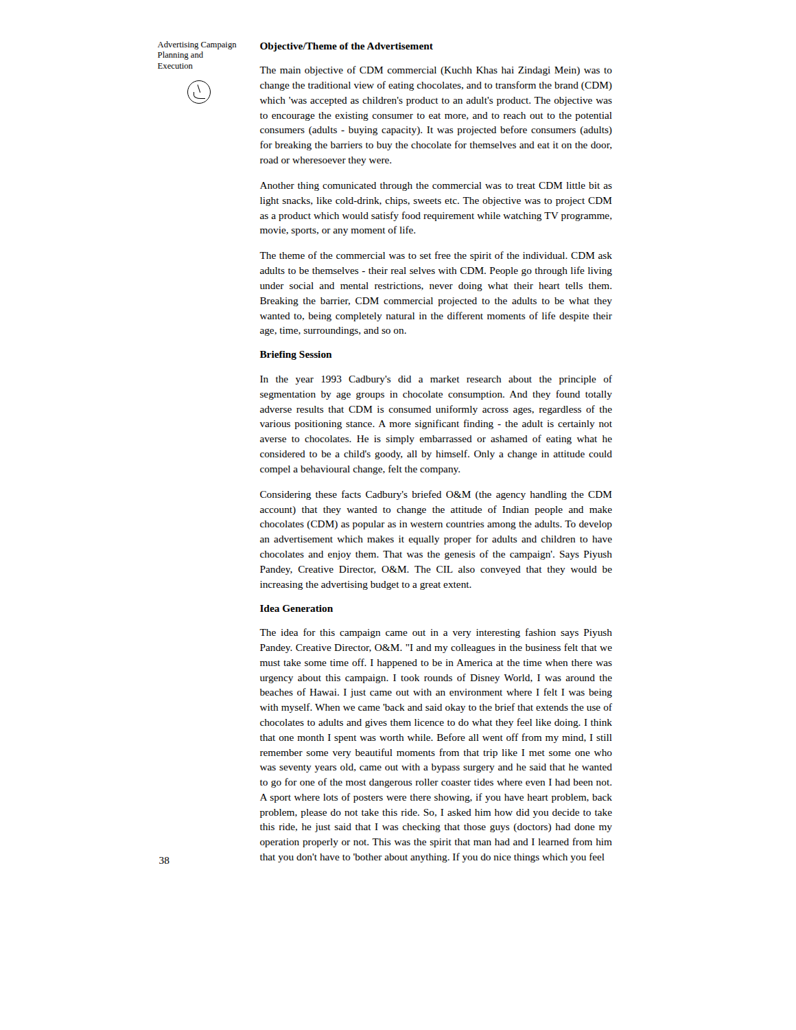Advertising Campaign
Planning and
Execution
Objective/Theme of the Advertisement
The main objective of CDM commercial (Kuchh Khas hai Zindagi Mein) was to change the traditional view of eating chocolates, and to transform the brand (CDM) which 'was accepted as children's product to an adult's product. The objective was to encourage the existing consumer to eat more, and to reach out to the potential consumers (adults - buying capacity). It was projected before consumers (adults) for breaking the barriers to buy the chocolate for themselves and eat it on the door, road or wheresoever they were.
Another thing comunicated through the commercial was to treat CDM little bit as light snacks, like cold-drink, chips, sweets etc. The objective was to project CDM as a product which would satisfy food requirement while watching TV programme, movie, sports, or any moment of life.
The theme of the commercial was to set free the spirit of the individual. CDM ask adults to be themselves - their real selves with CDM. People go through life living under social and mental restrictions, never doing what their heart tells them. Breaking the barrier, CDM commercial projected to the adults to be what they wanted to, being completely natural in the different moments of life despite their age, time, surroundings, and so on.
Briefing Session
In the year 1993 Cadbury's did a market research about the principle of segmentation by age groups in chocolate consumption. And they found totally adverse results that CDM is consumed uniformly across ages, regardless of the various positioning stance. A more significant finding - the adult is certainly not averse to chocolates. He is simply embarrassed or ashamed of eating what he considered to be a child's goody, all by himself. Only a change in attitude could compel a behavioural change, felt the company.
Considering these facts Cadbury's briefed O&M (the agency handling the CDM account) that they wanted to change the attitude of Indian people and make chocolates (CDM) as popular as in western countries among the adults. To develop an advertisement which makes it equally proper for adults and children to have chocolates and enjoy them. That was the genesis of the campaign'. Says Piyush Pandey, Creative Director, O&M. The CIL also conveyed that they would be increasing the advertising budget to a great extent.
Idea Generation
The idea for this campaign came out in a very interesting fashion says Piyush Pandey. Creative Director, O&M. "I and my colleagues in the business felt that we must take some time off. I happened to be in America at the time when there was urgency about this campaign. I took rounds of Disney World, I was around the beaches of Hawai. I just came out with an environment where I felt I was being with myself. When we came 'back and said okay to the brief that extends the use of chocolates to adults and gives them licence to do what they feel like doing. I think that one month I spent was worth while. Before all went off from my mind, I still remember some very beautiful moments from that trip like I met some one who was seventy years old, came out with a bypass surgery and he said that he wanted to go for one of the most dangerous roller coaster tides where even I had been not. A sport where lots of posters were there showing, if you have heart problem, back problem, please do not take this ride. So, I asked him how did you decide to take this ride, he just said that I was checking that those guys (doctors) had done my operation properly or not. This was the spirit that man had and I learned from him that you don't have to 'bother about anything. If you do nice things which you feel
38